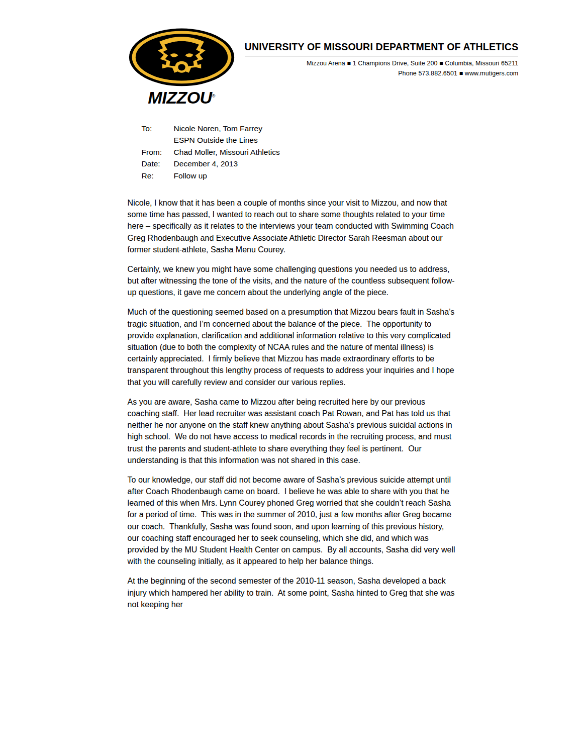MIZZOU®
UNIVERSITY OF MISSOURI DEPARTMENT OF ATHLETICS
Mizzou Arena ■ 1 Champions Drive, Suite 200 ■ Columbia, Missouri 65211
Phone 573.882.6501 ■ www.mutigers.com
| To: | Nicole Noren, Tom Farrey |
| | ESPN Outside the Lines |
| From: | Chad Moller, Missouri Athletics |
| Date: | December 4, 2013 |
| Re: | Follow up |
Nicole, I know that it has been a couple of months since your visit to Mizzou, and now that some time has passed, I wanted to reach out to share some thoughts related to your time here – specifically as it relates to the interviews your team conducted with Swimming Coach Greg Rhodenbaugh and Executive Associate Athletic Director Sarah Reesman about our former student-athlete, Sasha Menu Courey.
Certainly, we knew you might have some challenging questions you needed us to address, but after witnessing the tone of the visits, and the nature of the countless subsequent follow-up questions, it gave me concern about the underlying angle of the piece.
Much of the questioning seemed based on a presumption that Mizzou bears fault in Sasha’s tragic situation, and I’m concerned about the balance of the piece. The opportunity to provide explanation, clarification and additional information relative to this very complicated situation (due to both the complexity of NCAA rules and the nature of mental illness) is certainly appreciated. I firmly believe that Mizzou has made extraordinary efforts to be transparent throughout this lengthy process of requests to address your inquiries and I hope that you will carefully review and consider our various replies.
As you are aware, Sasha came to Mizzou after being recruited here by our previous coaching staff. Her lead recruiter was assistant coach Pat Rowan, and Pat has told us that neither he nor anyone on the staff knew anything about Sasha’s previous suicidal actions in high school. We do not have access to medical records in the recruiting process, and must trust the parents and student-athlete to share everything they feel is pertinent. Our understanding is that this information was not shared in this case.
To our knowledge, our staff did not become aware of Sasha’s previous suicide attempt until after Coach Rhodenbaugh came on board. I believe he was able to share with you that he learned of this when Mrs. Lynn Courey phoned Greg worried that she couldn’t reach Sasha for a period of time. This was in the summer of 2010, just a few months after Greg became our coach. Thankfully, Sasha was found soon, and upon learning of this previous history, our coaching staff encouraged her to seek counseling, which she did, and which was provided by the MU Student Health Center on campus. By all accounts, Sasha did very well with the counseling initially, as it appeared to help her balance things.
At the beginning of the second semester of the 2010-11 season, Sasha developed a back injury which hampered her ability to train. At some point, Sasha hinted to Greg that she was not keeping her